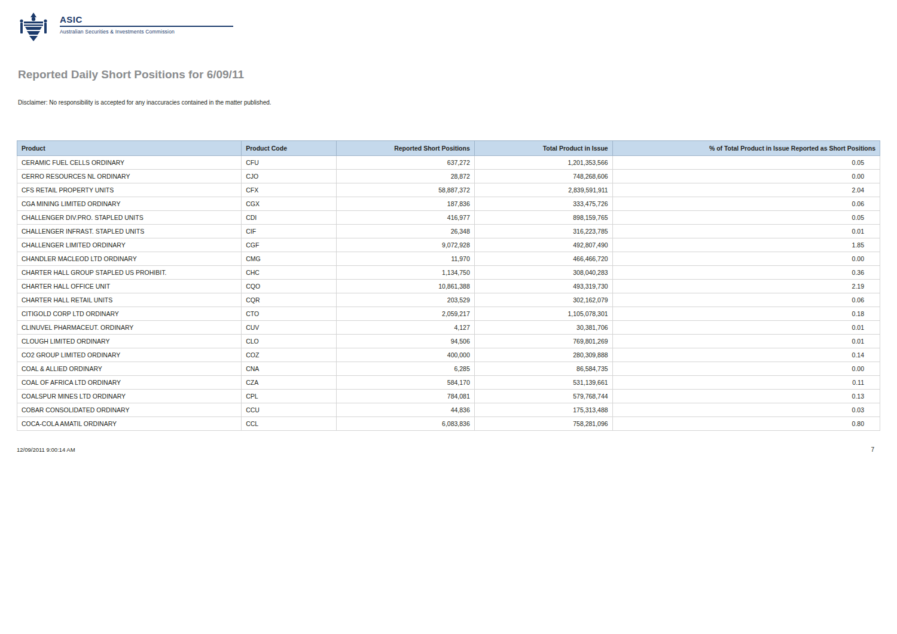ASIC
Australian Securities & Investments Commission
Reported Daily Short Positions for 6/09/11
Disclaimer: No responsibility is accepted for any inaccuracies contained in the matter published.
| Product | Product Code | Reported Short Positions | Total Product in Issue | % of Total Product in Issue Reported as Short Positions |
| --- | --- | --- | --- | --- |
| CERAMIC FUEL CELLS ORDINARY | CFU | 637,272 | 1,201,353,566 | 0.05 |
| CERRO RESOURCES NL ORDINARY | CJO | 28,872 | 748,268,606 | 0.00 |
| CFS RETAIL PROPERTY UNITS | CFX | 58,887,372 | 2,839,591,911 | 2.04 |
| CGA MINING LIMITED ORDINARY | CGX | 187,836 | 333,475,726 | 0.06 |
| CHALLENGER DIV.PRO. STAPLED UNITS | CDI | 416,977 | 898,159,765 | 0.05 |
| CHALLENGER INFRAST. STAPLED UNITS | CIF | 26,348 | 316,223,785 | 0.01 |
| CHALLENGER LIMITED ORDINARY | CGF | 9,072,928 | 492,807,490 | 1.85 |
| CHANDLER MACLEOD LTD ORDINARY | CMG | 11,970 | 466,466,720 | 0.00 |
| CHARTER HALL GROUP STAPLED US PROHIBIT. | CHC | 1,134,750 | 308,040,283 | 0.36 |
| CHARTER HALL OFFICE UNIT | CQO | 10,861,388 | 493,319,730 | 2.19 |
| CHARTER HALL RETAIL UNITS | CQR | 203,529 | 302,162,079 | 0.06 |
| CITIGOLD CORP LTD ORDINARY | CTO | 2,059,217 | 1,105,078,301 | 0.18 |
| CLINUVEL PHARMACEUT. ORDINARY | CUV | 4,127 | 30,381,706 | 0.01 |
| CLOUGH LIMITED ORDINARY | CLO | 94,506 | 769,801,269 | 0.01 |
| CO2 GROUP LIMITED ORDINARY | COZ | 400,000 | 280,309,888 | 0.14 |
| COAL & ALLIED ORDINARY | CNA | 6,285 | 86,584,735 | 0.00 |
| COAL OF AFRICA LTD ORDINARY | CZA | 584,170 | 531,139,661 | 0.11 |
| COALSPUR MINES LTD ORDINARY | CPL | 784,081 | 579,768,744 | 0.13 |
| COBAR CONSOLIDATED ORDINARY | CCU | 44,836 | 175,313,488 | 0.03 |
| COCA-COLA AMATIL ORDINARY | CCL | 6,083,836 | 758,281,096 | 0.80 |
12/09/2011 9:00:14 AM 7